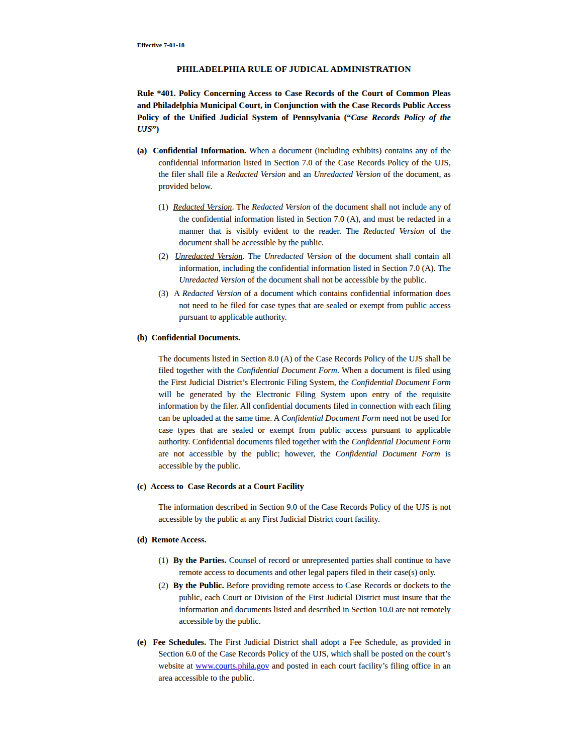Effective 7-01-18
PHILADELPHIA RULE OF JUDICAL ADMINISTRATION
Rule *401. Policy Concerning Access to Case Records of the Court of Common Pleas and Philadelphia Municipal Court, in Conjunction with the Case Records Public Access Policy of the Unified Judicial System of Pennsylvania (“Case Records Policy of the UJS”)
(a) Confidential Information. When a document (including exhibits) contains any of the confidential information listed in Section 7.0 of the Case Records Policy of the UJS, the filer shall file a Redacted Version and an Unredacted Version of the document, as provided below.
(1) Redacted Version. The Redacted Version of the document shall not include any of the confidential information listed in Section 7.0 (A), and must be redacted in a manner that is visibly evident to the reader. The Redacted Version of the document shall be accessible by the public.
(2) Unredacted Version. The Unredacted Version of the document shall contain all information, including the confidential information listed in Section 7.0 (A). The Unredacted Version of the document shall not be accessible by the public.
(3) A Redacted Version of a document which contains confidential information does not need to be filed for case types that are sealed or exempt from public access pursuant to applicable authority.
(b) Confidential Documents.
The documents listed in Section 8.0 (A) of the Case Records Policy of the UJS shall be filed together with the Confidential Document Form. When a document is filed using the First Judicial District’s Electronic Filing System, the Confidential Document Form will be generated by the Electronic Filing System upon entry of the requisite information by the filer. All confidential documents filed in connection with each filing can be uploaded at the same time. A Confidential Document Form need not be used for case types that are sealed or exempt from public access pursuant to applicable authority. Confidential documents filed together with the Confidential Document Form are not accessible by the public; however, the Confidential Document Form is accessible by the public.
(c) Access to Case Records at a Court Facility
The information described in Section 9.0 of the Case Records Policy of the UJS is not accessible by the public at any First Judicial District court facility.
(d) Remote Access.
(1) By the Parties. Counsel of record or unrepresented parties shall continue to have remote access to documents and other legal papers filed in their case(s) only.
(2) By the Public. Before providing remote access to Case Records or dockets to the public, each Court or Division of the First Judicial District must insure that the information and documents listed and described in Section 10.0 are not remotely accessible by the public.
(e) Fee Schedules. The First Judicial District shall adopt a Fee Schedule, as provided in Section 6.0 of the Case Records Policy of the UJS, which shall be posted on the court’s website at www.courts.phila.gov and posted in each court facility’s filing office in an area accessible to the public.